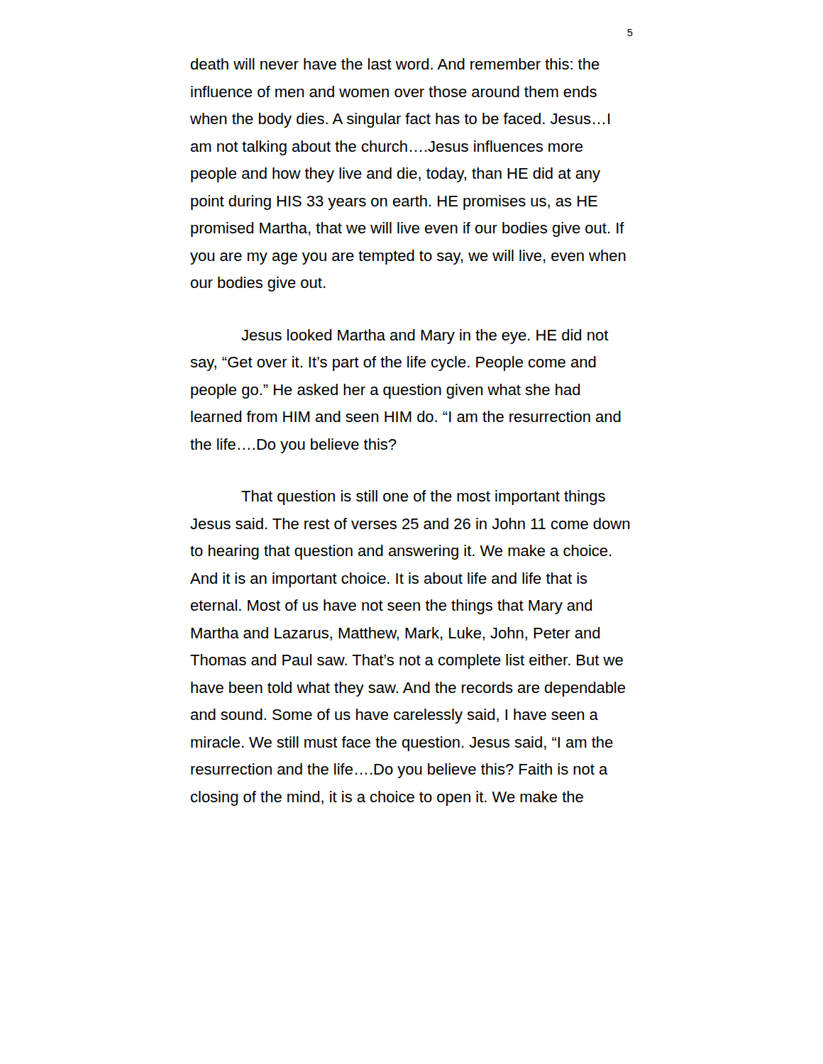5
death will never have the last word. And remember this: the influence of men and women over those around them ends when the body dies. A singular fact has to be faced. Jesus…I am not talking about the church….Jesus influences more people and how they live and die, today, than HE did at any point during HIS 33 years on earth. HE promises us, as HE promised Martha, that we will live even if our bodies give out. If you are my age you are tempted to say, we will live, even when our bodies give out.
Jesus looked Martha and Mary in the eye. HE did not say, “Get over it. It’s part of the life cycle. People come and people go.” He asked her a question given what she had learned from HIM and seen HIM do. “I am the resurrection and the life….Do you believe this?
That question is still one of the most important things Jesus said. The rest of verses 25 and 26 in John 11 come down to hearing that question and answering it. We make a choice. And it is an important choice. It is about life and life that is eternal. Most of us have not seen the things that Mary and Martha and Lazarus, Matthew, Mark, Luke, John, Peter and Thomas and Paul saw. That’s not a complete list either. But we have been told what they saw. And the records are dependable and sound. Some of us have carelessly said, I have seen a miracle. We still must face the question. Jesus said, “I am the resurrection and the life….Do you believe this? Faith is not a closing of the mind, it is a choice to open it. We make the